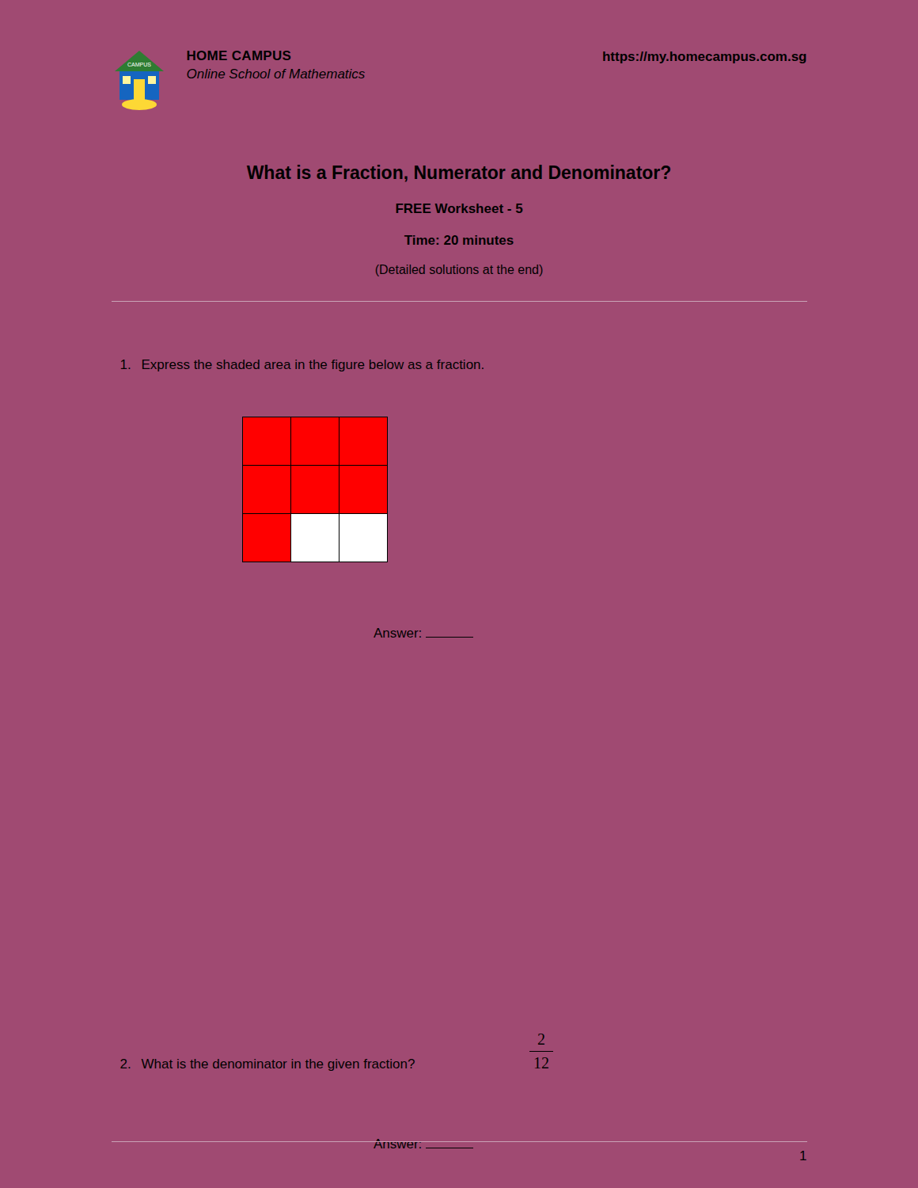CAMPUS
HOME CAMPUS
Online School of Mathematics
https://my.homecampus.com.sg
What is a Fraction, Numerator and Denominator?
FREE Worksheet - 5
Time: 20 minutes
(Detailed solutions at the end)
Express the shaded area in the figure below as a fraction.
Answer:
What is the denominator in the given fraction?
2 12
Answer:
1